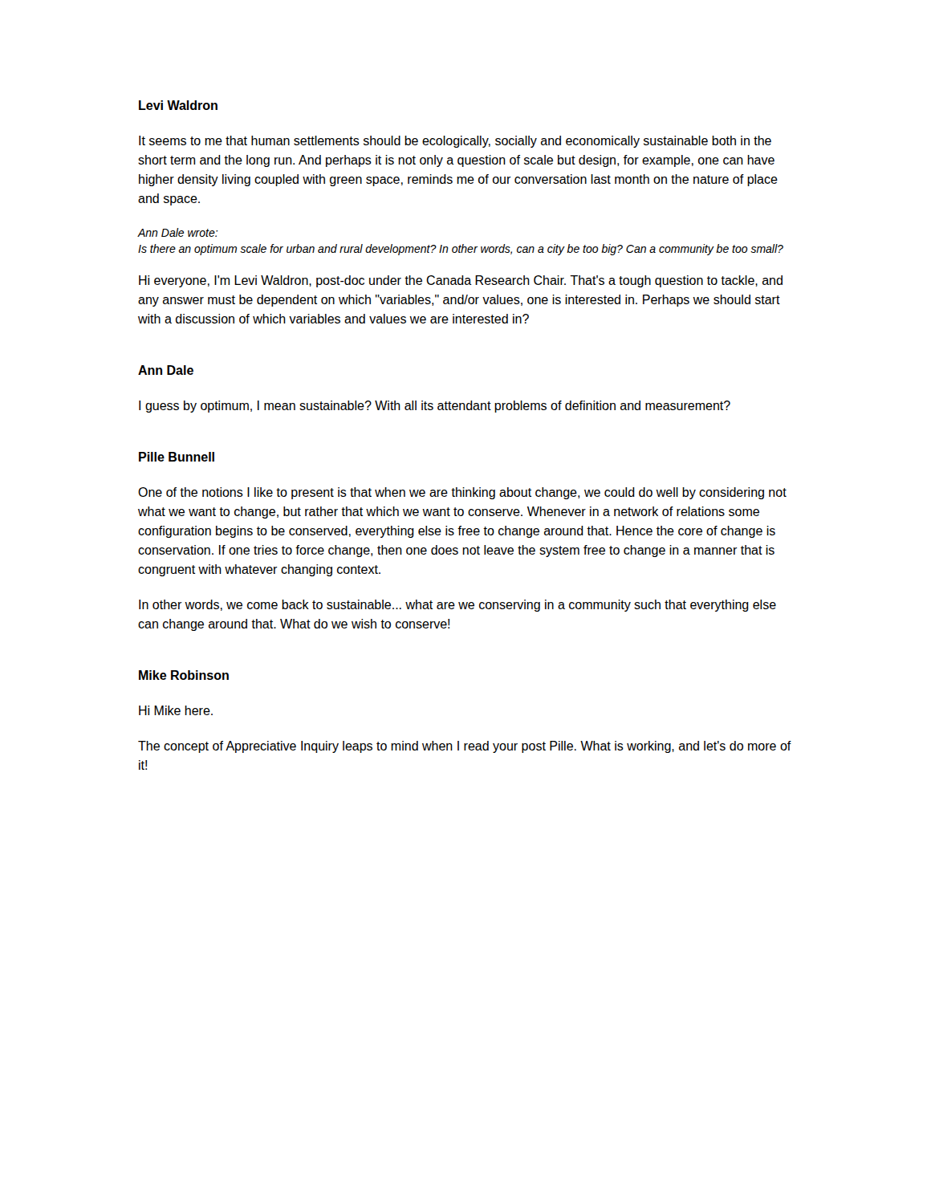Levi Waldron
It seems to me that human settlements should be ecologically, socially and economically sustainable both in the short term and the long run. And perhaps it is not only a question of scale but design, for example, one can have higher density living coupled with green space, reminds me of our conversation last month on the nature of place and space.
Ann Dale wrote:
Is there an optimum scale for urban and rural development? In other words, can a city be too big? Can a community be too small?
Hi everyone, I'm Levi Waldron, post-doc under the Canada Research Chair. That's a tough question to tackle, and any answer must be dependent on which "variables," and/or values, one is interested in. Perhaps we should start with a discussion of which variables and values we are interested in?
Ann Dale
I guess by optimum, I mean sustainable? With all its attendant problems of definition and measurement?
Pille Bunnell
One of the notions I like to present is that when we are thinking about change, we could do well by considering not what we want to change, but rather that which we want to conserve. Whenever in a network of relations some configuration begins to be conserved, everything else is free to change around that. Hence the core of change is conservation. If one tries to force change, then one does not leave the system free to change in a manner that is congruent with whatever changing context.
In other words, we come back to sustainable... what are we conserving in a community such that everything else can change around that. What do we wish to conserve!
Mike Robinson
Hi Mike here.
The concept of Appreciative Inquiry leaps to mind when I read your post Pille. What is working, and let's do more of it!